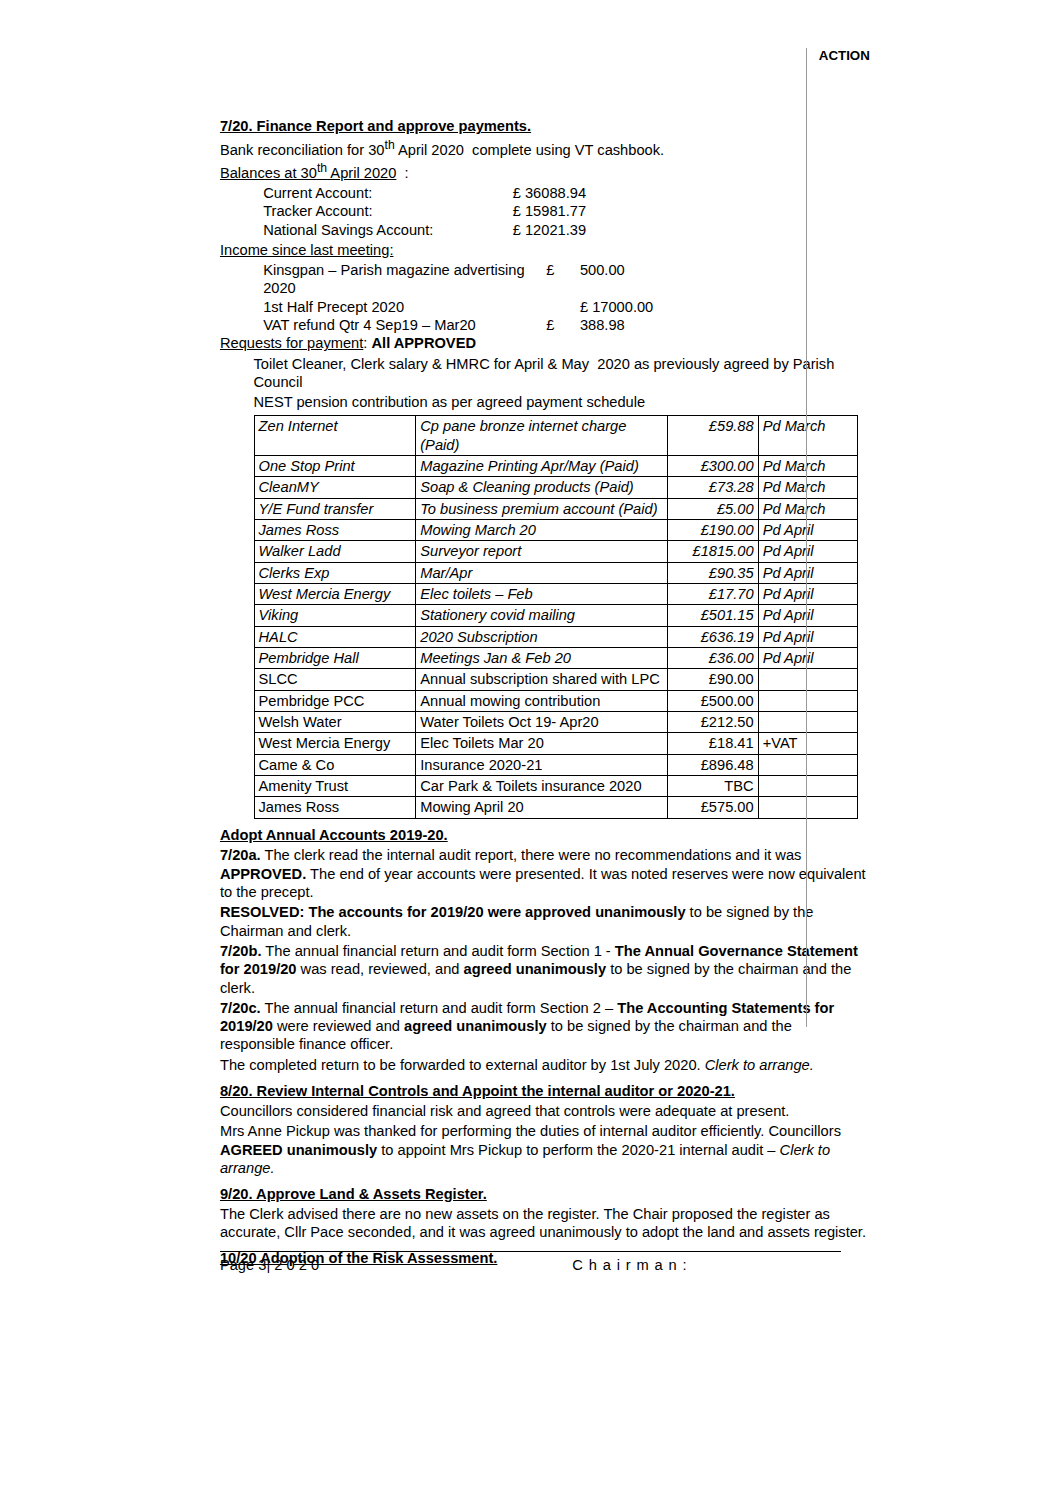ACTION
7/20. Finance Report and approve payments.
Bank reconciliation for 30th April 2020 complete using VT cashbook.
Balances at 30th April 2020 :
Current Account:
£ 36088.94
Tracker Account:
£ 15981.77
National Savings Account:
£ 12021.39
Income since last meeting:
Kinsgpan – Parish magazine advertising 2020
£
500.00
1st Half Precept 2020
£ 17000.00
VAT refund Qtr 4 Sep19 – Mar20
£
388.98
Requests for payment: All APPROVED
Toilet Cleaner, Clerk salary & HMRC for April & May 2020 as previously agreed by Parish Council
NEST pension contribution as per agreed payment schedule
| Zen Internet | Cp pane bronze internet charge (Paid) | £59.88 | Pd March |
| One Stop Print | Magazine Printing Apr/May (Paid) | £300.00 | Pd March |
| CleanMY | Soap & Cleaning products (Paid) | £73.28 | Pd March |
| Y/E Fund transfer | To business premium account (Paid) | £5.00 | Pd March |
| James Ross | Mowing March 20 | £190.00 | Pd April |
| Walker Ladd | Surveyor report | £1815.00 | Pd April |
| Clerks Exp | Mar/Apr | £90.35 | Pd April |
| West Mercia Energy | Elec toilets – Feb | £17.70 | Pd April |
| Viking | Stationery covid mailing | £501.15 | Pd April |
| HALC | 2020 Subscription | £636.19 | Pd April |
| Pembridge Hall | Meetings Jan & Feb 20 | £36.00 | Pd April |
| SLCC | Annual subscription shared with LPC | £90.00 | |
| Pembridge PCC | Annual mowing contribution | £500.00 | |
| Welsh Water | Water Toilets Oct 19- Apr20 | £212.50 | |
| West Mercia Energy | Elec Toilets Mar 20 | £18.41 | +VAT |
| Came & Co | Insurance 2020-21 | £896.48 | |
| Amenity Trust | Car Park & Toilets insurance 2020 | TBC | |
| James Ross | Mowing April 20 | £575.00 | |
Adopt Annual Accounts 2019-20.
7/20a. The clerk read the internal audit report, there were no recommendations and it was APPROVED. The end of year accounts were presented. It was noted reserves were now equivalent to the precept.
RESOLVED: The accounts for 2019/20 were approved unanimously to be signed by the Chairman and clerk.
7/20b. The annual financial return and audit form Section 1 - The Annual Governance Statement for 2019/20 was read, reviewed, and agreed unanimously to be signed by the chairman and the clerk.
7/20c. The annual financial return and audit form Section 2 – The Accounting Statements for 2019/20 were reviewed and agreed unanimously to be signed by the chairman and the responsible finance officer.
The completed return to be forwarded to external auditor by 1st July 2020. Clerk to arrange.
8/20. Review Internal Controls and Appoint the internal auditor or 2020-21.
Councillors considered financial risk and agreed that controls were adequate at present.
Mrs Anne Pickup was thanked for performing the duties of internal auditor efficiently. Councillors AGREED unanimously to appoint Mrs Pickup to perform the 2020-21 internal audit – Clerk to arrange.
9/20. Approve Land & Assets Register.
The Clerk advised there are no new assets on the register. The Chair proposed the register as accurate, Cllr Pace seconded, and it was agreed unanimously to adopt the land and assets register.
10/20 Adoption of the Risk Assessment.
Page 3| 2 0 2 0
C h a i r m a n :